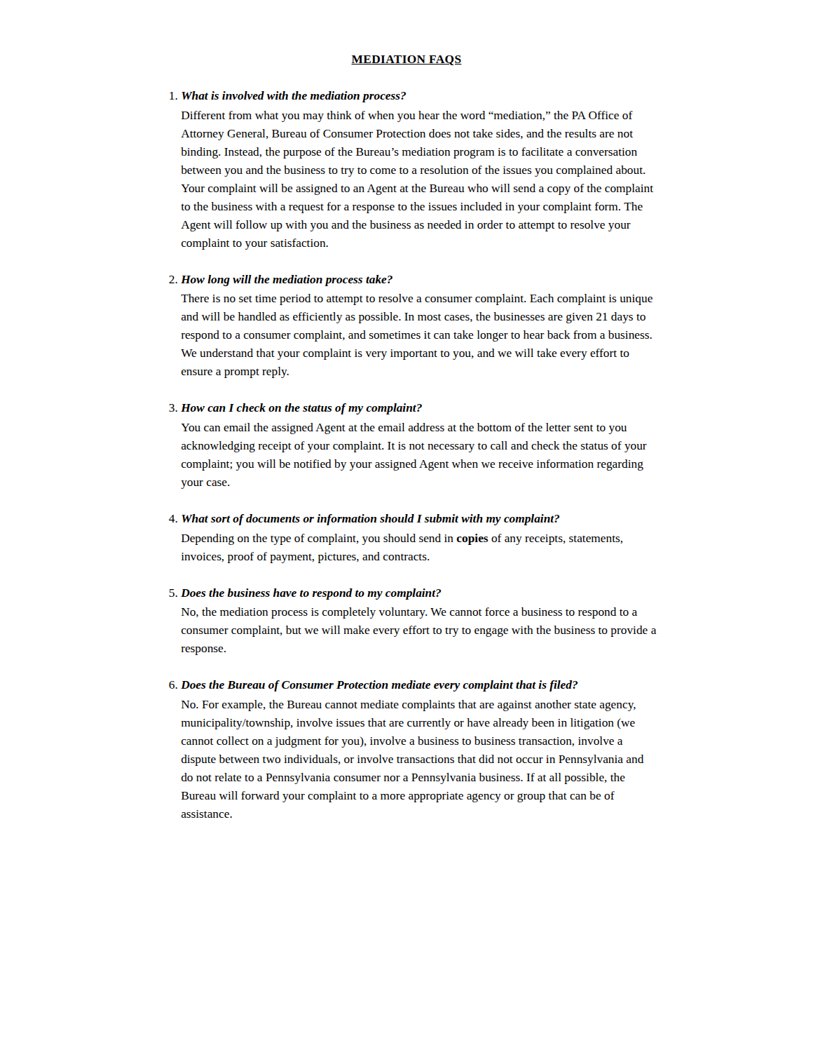MEDIATION FAQS
What is involved with the mediation process?
Different from what you may think of when you hear the word “mediation,” the PA Office of Attorney General, Bureau of Consumer Protection does not take sides, and the results are not binding. Instead, the purpose of the Bureau’s mediation program is to facilitate a conversation between you and the business to try to come to a resolution of the issues you complained about. Your complaint will be assigned to an Agent at the Bureau who will send a copy of the complaint to the business with a request for a response to the issues included in your complaint form. The Agent will follow up with you and the business as needed in order to attempt to resolve your complaint to your satisfaction.
How long will the mediation process take?
There is no set time period to attempt to resolve a consumer complaint. Each complaint is unique and will be handled as efficiently as possible. In most cases, the businesses are given 21 days to respond to a consumer complaint, and sometimes it can take longer to hear back from a business. We understand that your complaint is very important to you, and we will take every effort to ensure a prompt reply.
How can I check on the status of my complaint?
You can email the assigned Agent at the email address at the bottom of the letter sent to you acknowledging receipt of your complaint. It is not necessary to call and check the status of your complaint; you will be notified by your assigned Agent when we receive information regarding your case.
What sort of documents or information should I submit with my complaint?
Depending on the type of complaint, you should send in copies of any receipts, statements, invoices, proof of payment, pictures, and contracts.
Does the business have to respond to my complaint?
No, the mediation process is completely voluntary. We cannot force a business to respond to a consumer complaint, but we will make every effort to try to engage with the business to provide a response.
Does the Bureau of Consumer Protection mediate every complaint that is filed?
No. For example, the Bureau cannot mediate complaints that are against another state agency, municipality/township, involve issues that are currently or have already been in litigation (we cannot collect on a judgment for you), involve a business to business transaction, involve a dispute between two individuals, or involve transactions that did not occur in Pennsylvania and do not relate to a Pennsylvania consumer nor a Pennsylvania business. If at all possible, the Bureau will forward your complaint to a more appropriate agency or group that can be of assistance.